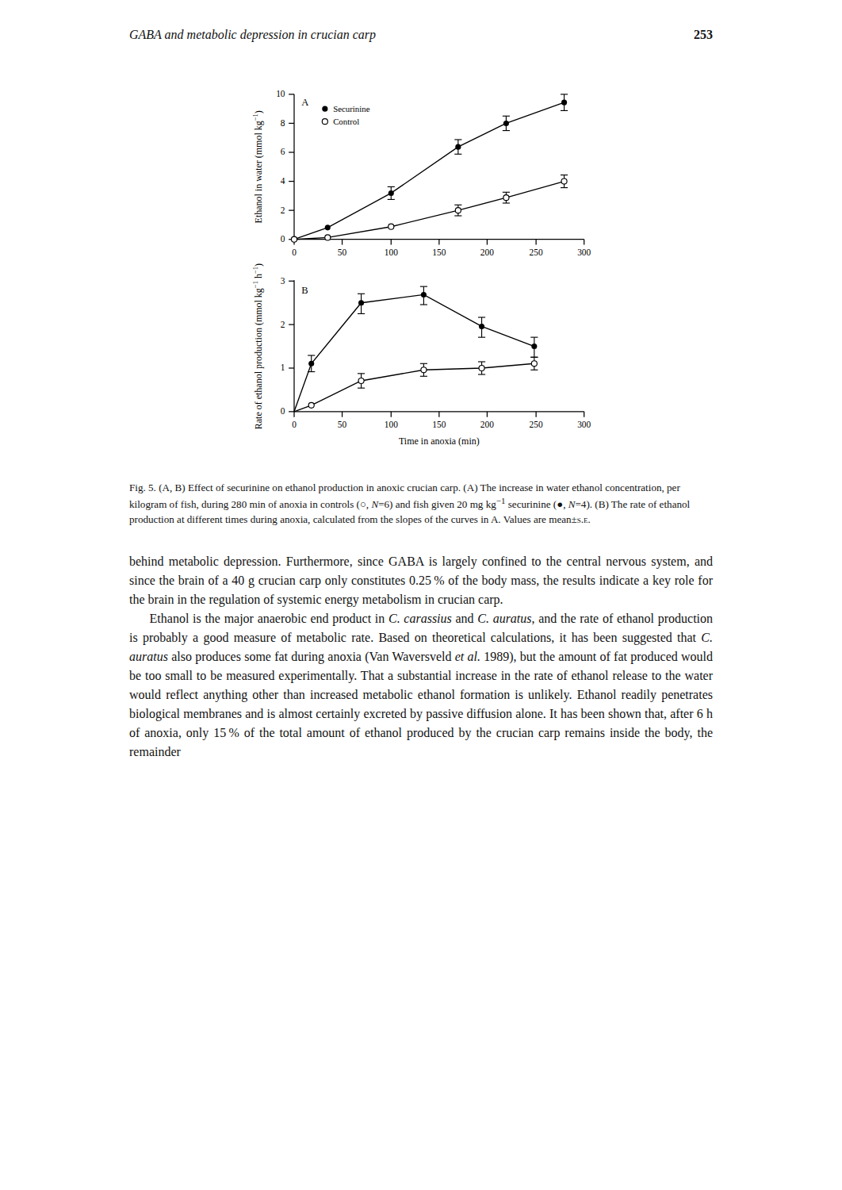GABA and metabolic depression in crucian carp 253
Effect of securinine on ethanol production in anoxic crucian carp Two stacked line graphs. Panel A plots ethanol in water (mmol per kg) against time in anoxia (minutes) for securinine-treated fish (filled circles) rising to about 9.4 at 280 minutes and controls (open circles) rising to about 4. Panel B plots rate of ethanol production (mmol per kg per hour) against time in anoxia; securinine peaks near 2.7 around 135 minutes then declines to about 1.5, while controls rise gradually to about 1.1. 0 2 4 6 8 10 0 50 100 150 200 250 300 Ethanol in water (mmol kg−1) A Securinine Control 0 1 2 3 0 50 100 150 200 250 300 Rate of ethanol production (mmol kg−1 h−1) Time in anoxia (min) B
Fig. 5. (A, B) Effect of securinine on ethanol production in anoxic crucian carp. (A) The increase in water ethanol concentration, per kilogram of fish, during 280 min of anoxia in controls (○, N=6) and fish given 20 mg kg−1 securinine (●, N=4). (B) The rate of ethanol production at different times during anoxia, calculated from the slopes of the curves in A. Values are mean±s.e.
behind metabolic depression. Furthermore, since GABA is largely confined to the central nervous system, and since the brain of a 40 g crucian carp only constitutes 0.25 % of the body mass, the results indicate a key role for the brain in the regulation of systemic energy metabolism in crucian carp.
Ethanol is the major anaerobic end product in C. carassius and C. auratus, and the rate of ethanol production is probably a good measure of metabolic rate. Based on theoretical calculations, it has been suggested that C. auratus also produces some fat during anoxia (Van Waversveld et al. 1989), but the amount of fat produced would be too small to be measured experimentally. That a substantial increase in the rate of ethanol release to the water would reflect anything other than increased metabolic ethanol formation is unlikely. Ethanol readily penetrates biological membranes and is almost certainly excreted by passive diffusion alone. It has been shown that, after 6 h of anoxia, only 15 % of the total amount of ethanol produced by the crucian carp remains inside the body, the remainder